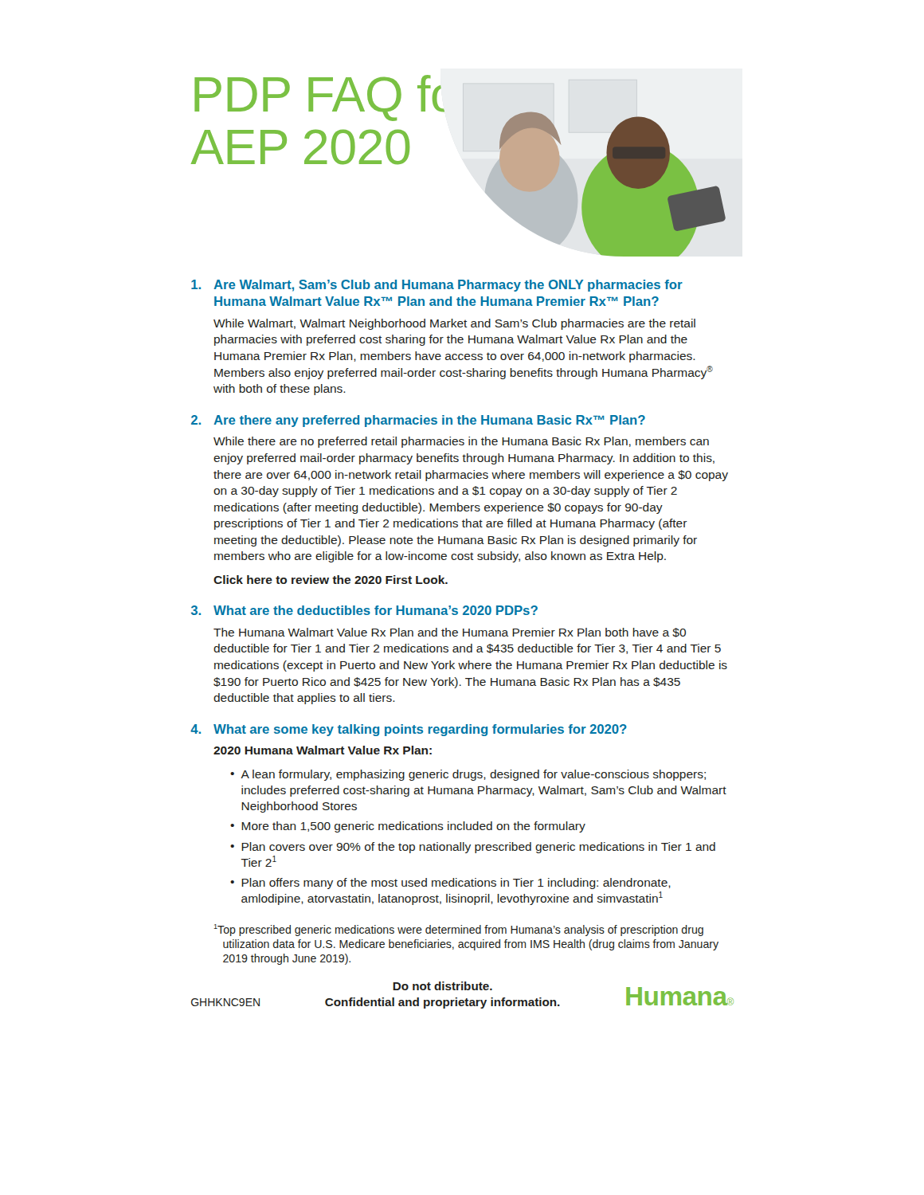PDP FAQ for
AEP 2020
Are Walmart, Sam’s Club and Humana Pharmacy the ONLY pharmacies for Humana Walmart Value Rx™ Plan and the Humana Premier Rx™ Plan?
While Walmart, Walmart Neighborhood Market and Sam’s Club pharmacies are the retail pharmacies with preferred cost sharing for the Humana Walmart Value Rx Plan and the Humana Premier Rx Plan, members have access to over 64,000 in-network pharmacies. Members also enjoy preferred mail-order cost-sharing benefits through Humana Pharmacy® with both of these plans.
Are there any preferred pharmacies in the Humana Basic Rx™ Plan?
While there are no preferred retail pharmacies in the Humana Basic Rx Plan, members can enjoy preferred mail-order pharmacy benefits through Humana Pharmacy. In addition to this, there are over 64,000 in-network retail pharmacies where members will experience a $0 copay on a 30-day supply of Tier 1 medications and a $1 copay on a 30-day supply of Tier 2 medications (after meeting deductible). Members experience $0 copays for 90-day prescriptions of Tier 1 and Tier 2 medications that are filled at Humana Pharmacy (after meeting the deductible). Please note the Humana Basic Rx Plan is designed primarily for members who are eligible for a low-income cost subsidy, also known as Extra Help.
Click here to review the 2020 First Look.
What are the deductibles for Humana’s 2020 PDPs?
The Humana Walmart Value Rx Plan and the Humana Premier Rx Plan both have a $0 deductible for Tier 1 and Tier 2 medications and a $435 deductible for Tier 3, Tier 4 and Tier 5 medications (except in Puerto and New York where the Humana Premier Rx Plan deductible is $190 for Puerto Rico and $425 for New York). The Humana Basic Rx Plan has a $435 deductible that applies to all tiers.
What are some key talking points regarding formularies for 2020?
2020 Humana Walmart Value Rx Plan:
A lean formulary, emphasizing generic drugs, designed for value-conscious shoppers; includes preferred cost-sharing at Humana Pharmacy, Walmart, Sam’s Club and Walmart Neighborhood Stores
More than 1,500 generic medications included on the formulary
Plan covers over 90% of the top nationally prescribed generic medications in Tier 1 and Tier 21
Plan offers many of the most used medications in Tier 1 including: alendronate, amlodipine, atorvastatin, latanoprost, lisinopril, levothyroxine and simvastatin1
1Top prescribed generic medications were determined from Humana’s analysis of prescription drug utilization data for U.S. Medicare beneficiaries, acquired from IMS Health (drug claims from January 2019 through June 2019).
GHHKNC9EN
Do not distribute.
Confidential and proprietary information.
Humana®